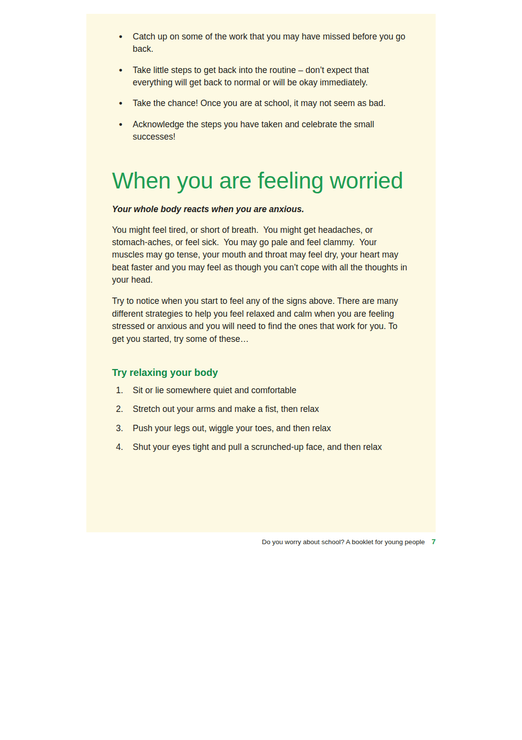Catch up on some of the work that you may have missed before you go back.
Take little steps to get back into the routine – don’t expect that everything will get back to normal or will be okay immediately.
Take the chance! Once you are at school, it may not seem as bad.
Acknowledge the steps you have taken and celebrate the small successes!
When you are feeling worried
Your whole body reacts when you are anxious.
You might feel tired, or short of breath. You might get headaches, or stomach-aches, or feel sick. You may go pale and feel clammy. Your muscles may go tense, your mouth and throat may feel dry, your heart may beat faster and you may feel as though you can’t cope with all the thoughts in your head.
Try to notice when you start to feel any of the signs above. There are many different strategies to help you feel relaxed and calm when you are feeling stressed or anxious and you will need to find the ones that work for you. To get you started, try some of these…
Try relaxing your body
Sit or lie somewhere quiet and comfortable
Stretch out your arms and make a fist, then relax
Push your legs out, wiggle your toes, and then relax
Shut your eyes tight and pull a scrunched-up face, and then relax
Do you worry about school? A booklet for young people 7